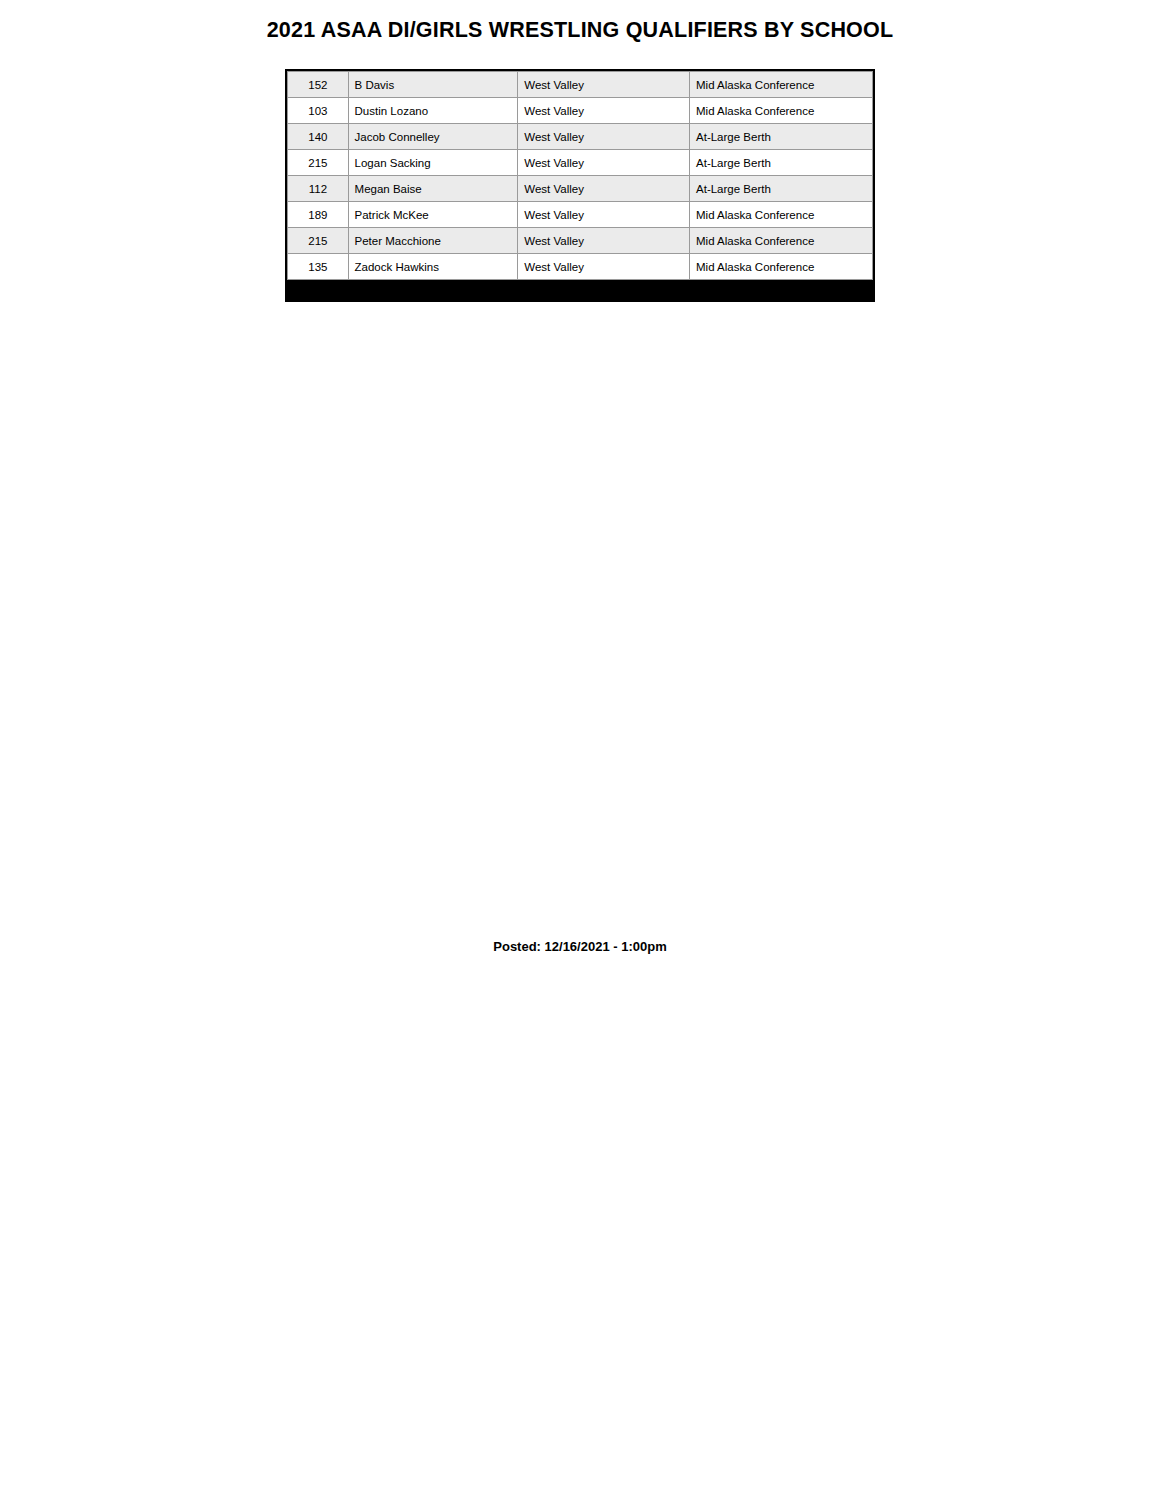2021 ASAA DI/Girls Wrestling Qualifiers by School
| 152 | B Davis | West Valley | Mid Alaska Conference |
| 103 | Dustin Lozano | West Valley | Mid Alaska Conference |
| 140 | Jacob Connelley | West Valley | At-Large Berth |
| 215 | Logan Sacking | West Valley | At-Large Berth |
| 112 | Megan Baise | West Valley | At-Large Berth |
| 189 | Patrick McKee | West Valley | Mid Alaska Conference |
| 215 | Peter Macchione | West Valley | Mid Alaska Conference |
| 135 | Zadock Hawkins | West Valley | Mid Alaska Conference |
Posted: 12/16/2021 - 1:00pm